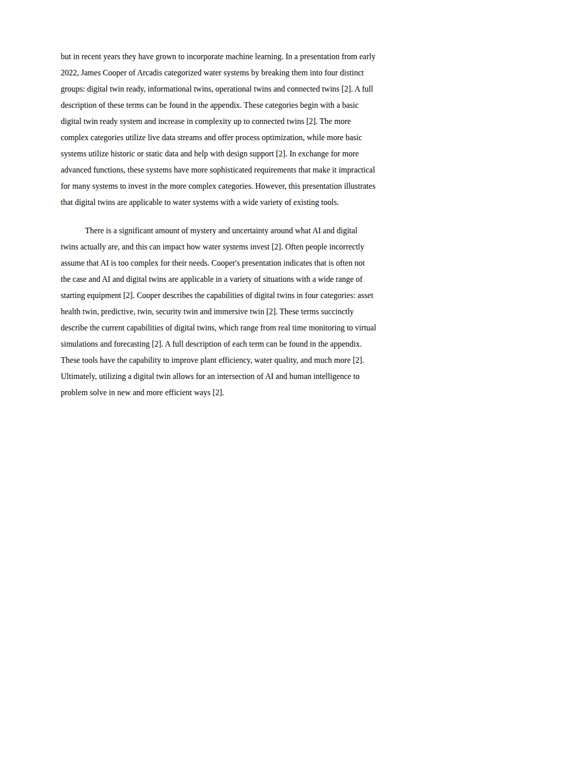but in recent years they have grown to incorporate machine learning. In a presentation from early 2022, James Cooper of Arcadis categorized water systems by breaking them into four distinct groups: digital twin ready, informational twins, operational twins and connected twins [2]. A full description of these terms can be found in the appendix. These categories begin with a basic digital twin ready system and increase in complexity up to connected twins [2]. The more complex categories utilize live data streams and offer process optimization, while more basic systems utilize historic or static data and help with design support [2]. In exchange for more advanced functions, these systems have more sophisticated requirements that make it impractical for many systems to invest in the more complex categories. However, this presentation illustrates that digital twins are applicable to water systems with a wide variety of existing tools.
There is a significant amount of mystery and uncertainty around what AI and digital twins actually are, and this can impact how water systems invest [2]. Often people incorrectly assume that AI is too complex for their needs. Cooper's presentation indicates that is often not the case and AI and digital twins are applicable in a variety of situations with a wide range of starting equipment [2]. Cooper describes the capabilities of digital twins in four categories: asset health twin, predictive, twin, security twin and immersive twin [2]. These terms succinctly describe the current capabilities of digital twins, which range from real time monitoring to virtual simulations and forecasting [2]. A full description of each term can be found in the appendix. These tools have the capability to improve plant efficiency, water quality, and much more [2]. Ultimately, utilizing a digital twin allows for an intersection of AI and human intelligence to problem solve in new and more efficient ways [2].